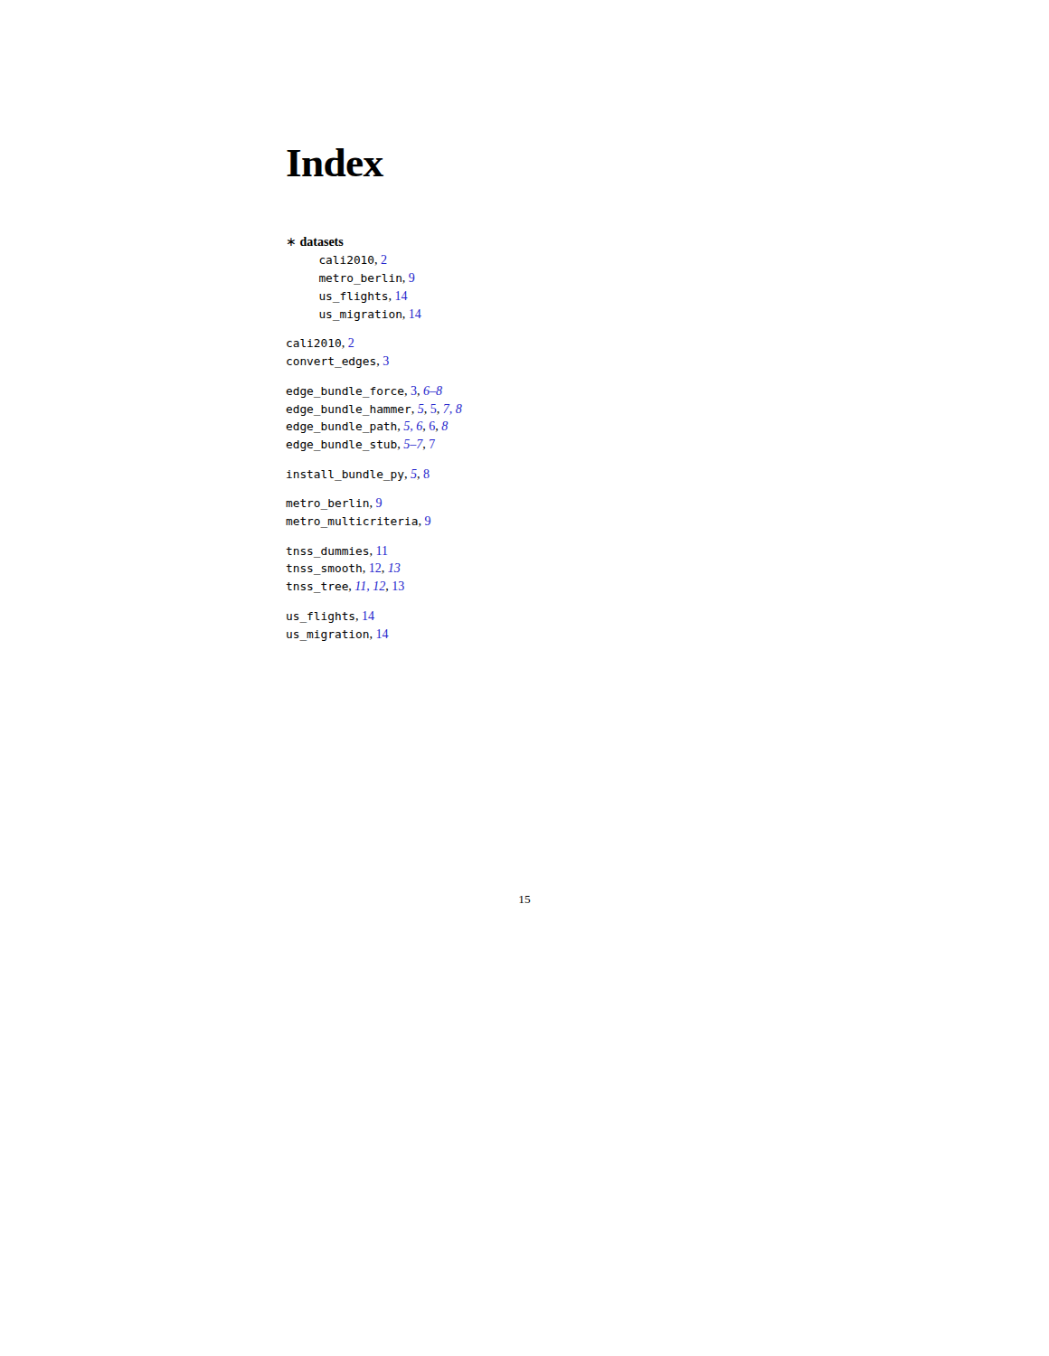Index
∗ datasets
cali2010, 2
metro_berlin, 9
us_flights, 14
us_migration, 14
cali2010, 2
convert_edges, 3
edge_bundle_force, 3, 6–8
edge_bundle_hammer, 5, 5, 7, 8
edge_bundle_path, 5, 6, 6, 8
edge_bundle_stub, 5–7, 7
install_bundle_py, 5, 8
metro_berlin, 9
metro_multicriteria, 9
tnss_dummies, 11
tnss_smooth, 12, 13
tnss_tree, 11, 12, 13
us_flights, 14
us_migration, 14
15